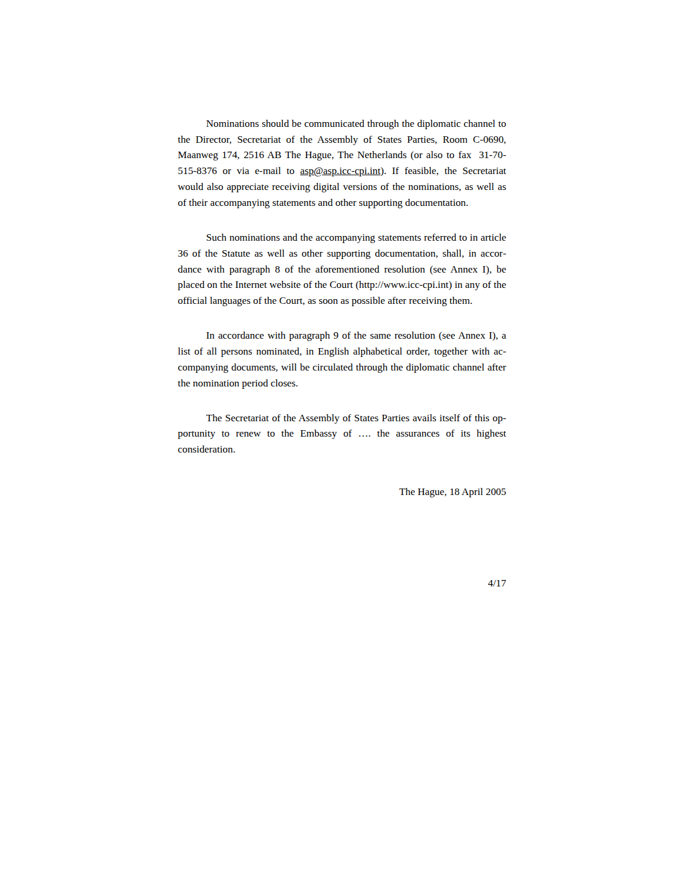Nominations should be communicated through the diplomatic channel to the Director, Secretariat of the Assembly of States Parties, Room C-0690, Maanweg 174, 2516 AB The Hague, The Netherlands (or also to fax 31-70-515-8376 or via e-mail to asp@asp.icc-cpi.int). If feasible, the Secretariat would also appreciate receiving digital versions of the nominations, as well as of their accompanying statements and other supporting documentation.
Such nominations and the accompanying statements referred to in article 36 of the Statute as well as other supporting documentation, shall, in accordance with paragraph 8 of the aforementioned resolution (see Annex I), be placed on the Internet website of the Court (http://www.icc-cpi.int) in any of the official languages of the Court, as soon as possible after receiving them.
In accordance with paragraph 9 of the same resolution (see Annex I), a list of all persons nominated, in English alphabetical order, together with accompanying documents, will be circulated through the diplomatic channel after the nomination period closes.
The Secretariat of the Assembly of States Parties avails itself of this opportunity to renew to the Embassy of …. the assurances of its highest consideration.
The Hague, 18 April 2005
4/17